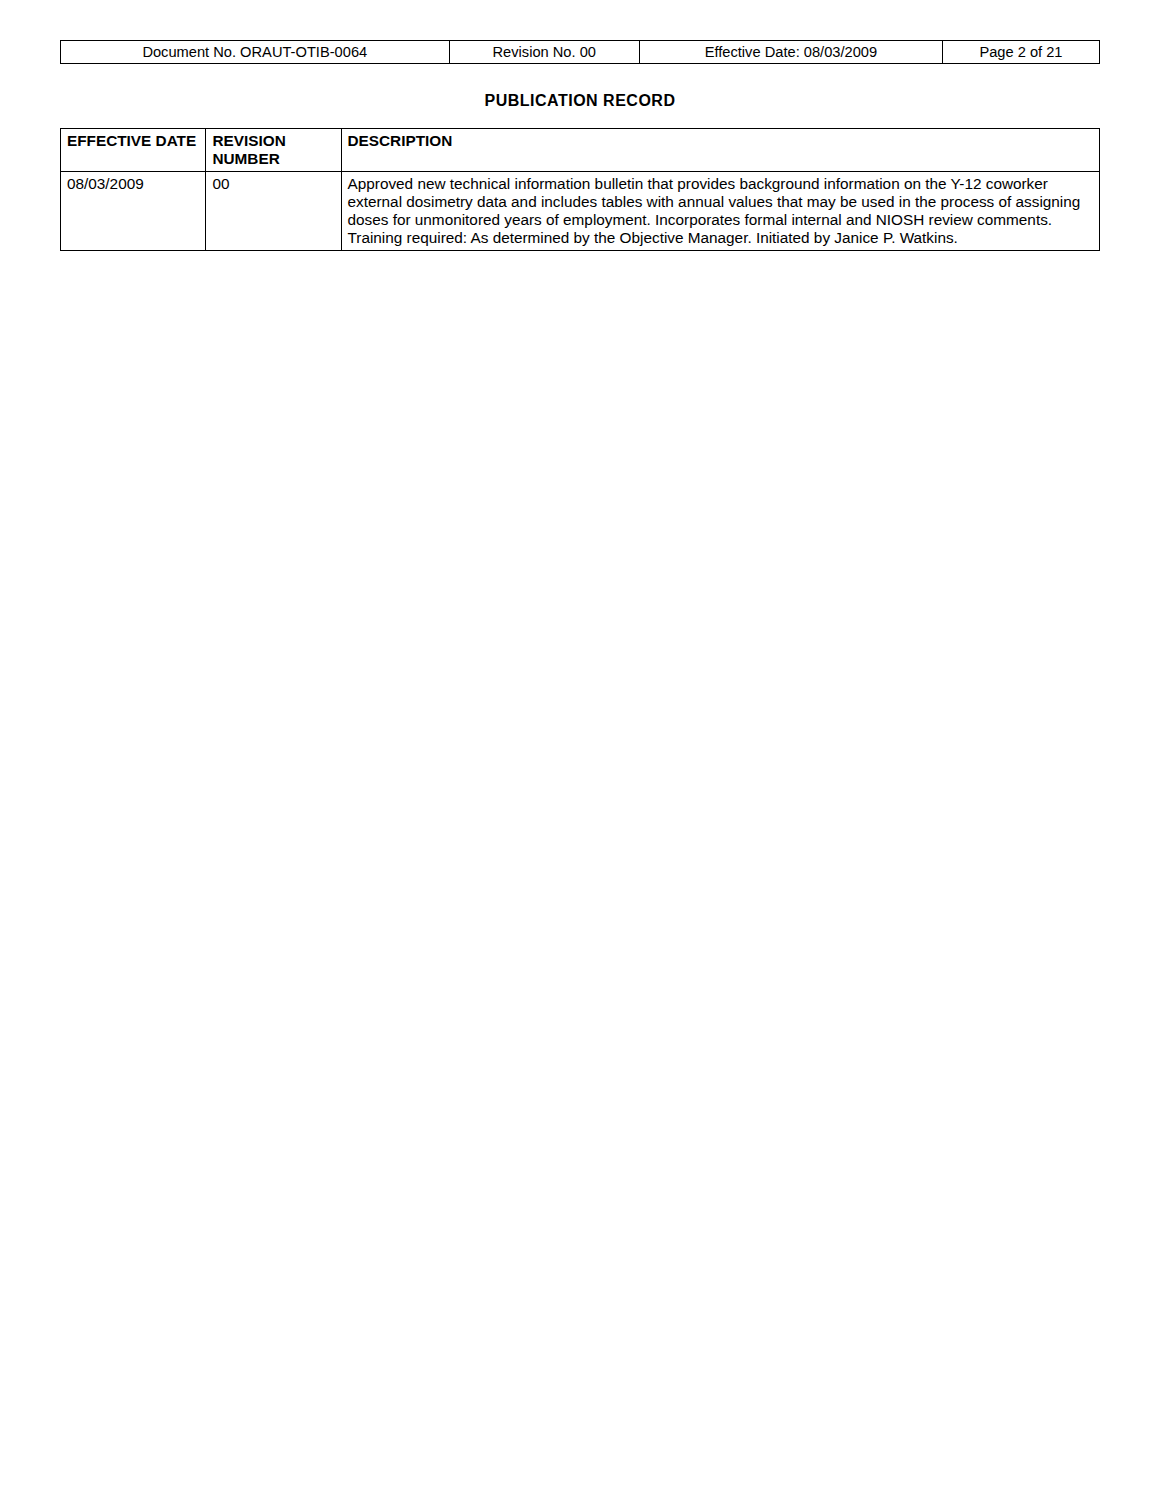| Document No. ORAUT-OTIB-0064 | Revision No. 00 | Effective Date: 08/03/2009 | Page 2 of 21 |
PUBLICATION RECORD
| EFFECTIVE DATE | REVISION NUMBER | DESCRIPTION |
| --- | --- | --- |
| 08/03/2009 | 00 | Approved new technical information bulletin that provides background information on the Y-12 coworker external dosimetry data and includes tables with annual values that may be used in the process of assigning doses for unmonitored years of employment. Incorporates formal internal and NIOSH review comments. Training required: As determined by the Objective Manager. Initiated by Janice P. Watkins. |